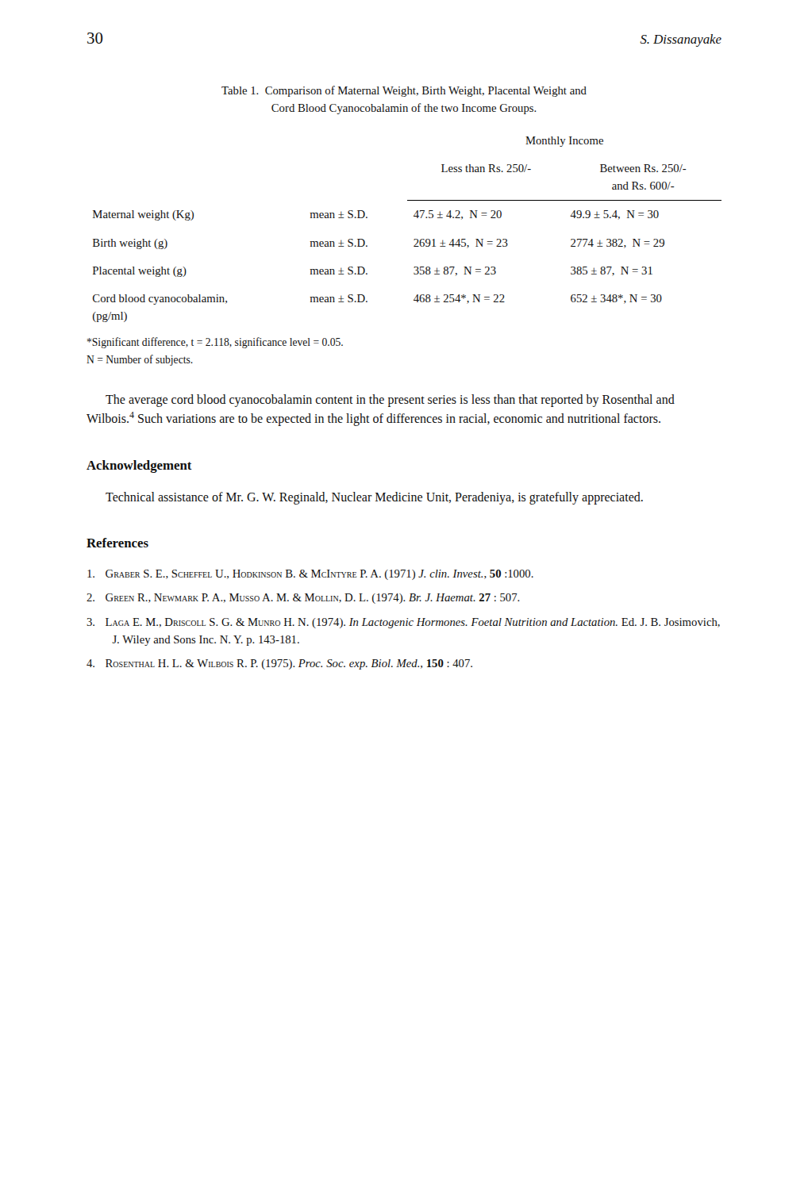30 S. Dissanayake
Table 1. Comparison of Maternal Weight, Birth Weight, Placental Weight and Cord Blood Cyanocobalamin of the two Income Groups.
| | Monthly Income |
| --- | --- |
| | | Less than Rs. 250/- | Between Rs. 250/- and Rs. 600/- |
| Maternal weight (Kg) | mean ± S.D. | 47.5 ± 4.2, N = 20 | 49.9 ± 5.4, N = 30 |
| Birth weight (g) | mean ± S.D. | 2691 ± 445, N = 23 | 2774 ± 382, N = 29 |
| Placental weight (g) | mean ± S.D. | 358 ± 87, N = 23 | 385 ± 87, N = 31 |
| Cord blood cyanocobalamin, (pg/ml) | mean ± S.D. | 468 ± 254*, N = 22 | 652 ± 348*, N = 30 |
*Significant difference, t = 2.118, significance level = 0.05.
N = Number of subjects.
The average cord blood cyanocobalamin content in the present series is less than that reported by Rosenthal and Wilbois.4 Such variations are to be expected in the light of differences in racial, economic and nutritional factors.
Acknowledgement
Technical assistance of Mr. G. W. Reginald, Nuclear Medicine Unit, Peradeniya, is gratefully appreciated.
References
Graber S. E., Scheffel U., Hodkinson B. & McIntyre P. A. (1971) J. clin. Invest., 50 :1000.
Green R., Newmark P. A., Musso A. M. & Mollin, D. L. (1974). Br. J. Haemat. 27 : 507.
Laga E. M., Driscoll S. G. & Munro H. N. (1974). In Lactogenic Hormones. Foetal Nutrition and Lactation. Ed. J. B. Josimovich, J. Wiley and Sons Inc. N. Y. p. 143-181.
Rosenthal H. L. & Wilbois R. P. (1975). Proc. Soc. exp. Biol. Med., 150 : 407.